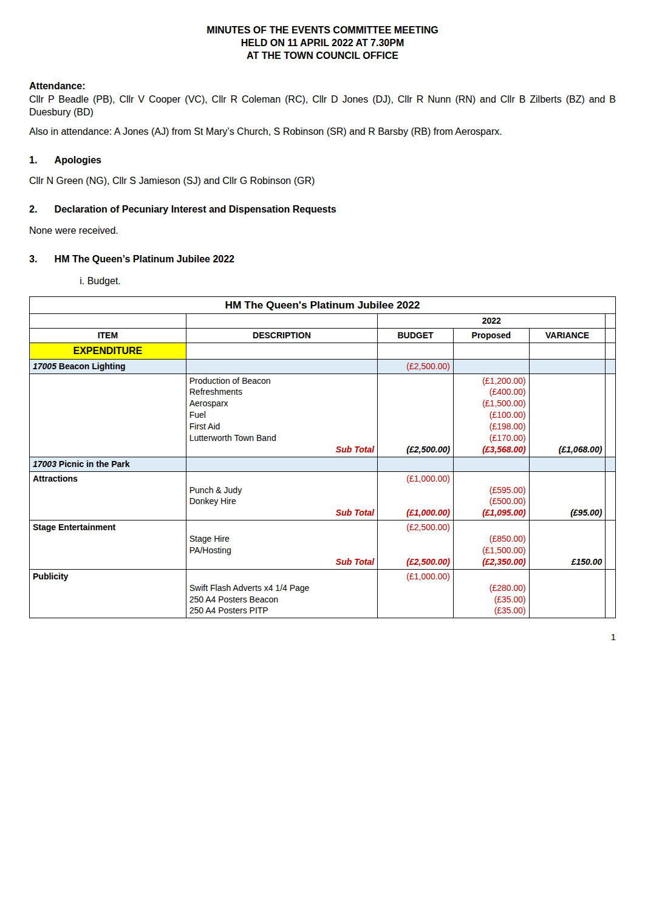MINUTES OF THE EVENTS COMMITTEE MEETING
HELD ON 11 APRIL 2022 AT 7.30PM
AT THE TOWN COUNCIL OFFICE
Attendance:
Cllr P Beadle (PB), Cllr V Cooper (VC), Cllr R Coleman (RC), Cllr D Jones (DJ), Cllr R Nunn (RN) and Cllr B Zilberts (BZ) and B Duesbury (BD)
Also in attendance: A Jones (AJ) from St Mary’s Church, S Robinson (SR) and R Barsby (RB) from Aerosparx.
1. Apologies
Cllr N Green (NG), Cllr S Jamieson (SJ) and Cllr G Robinson (GR)
2. Declaration of Pecuniary Interest and Dispensation Requests
None were received.
3. HM The Queen’s Platinum Jubilee 2022
i. Budget.
| HM The Queen's Platinum Jubilee 2022 |
| | | 2022 | |
| ITEM | DESCRIPTION | BUDGET | Proposed | VARIANCE | |
| EXPENDITURE | | | | | |
| 17005 Beacon Lighting | | (£2,500.00) | | | |
| | Production of Beacon Refreshments Aerosparx Fuel First Aid Lutterworth Town Band Sub Total | (£2,500.00) | (£1,200.00) (£400.00) (£1,500.00) (£100.00) (£198.00) (£170.00) (£3,568.00) | (£1,068.00) | |
| 17003 Picnic in the Park | | | | | |
| Attractions | Punch & Judy Donkey Hire Sub Total | (£1,000.00) (£1,000.00) | (£595.00) (£500.00) (£1,095.00) | (£95.00) | |
| Stage Entertainment | Stage Hire PA/Hosting Sub Total | (£2,500.00) (£2,500.00) | (£850.00) (£1,500.00) (£2,350.00) | £150.00 | |
| Publicity | Swift Flash Adverts x4 1/4 Page 250 A4 Posters Beacon 250 A4 Posters PITP | (£1,000.00) | (£280.00) (£35.00) (£35.00) | | |
1